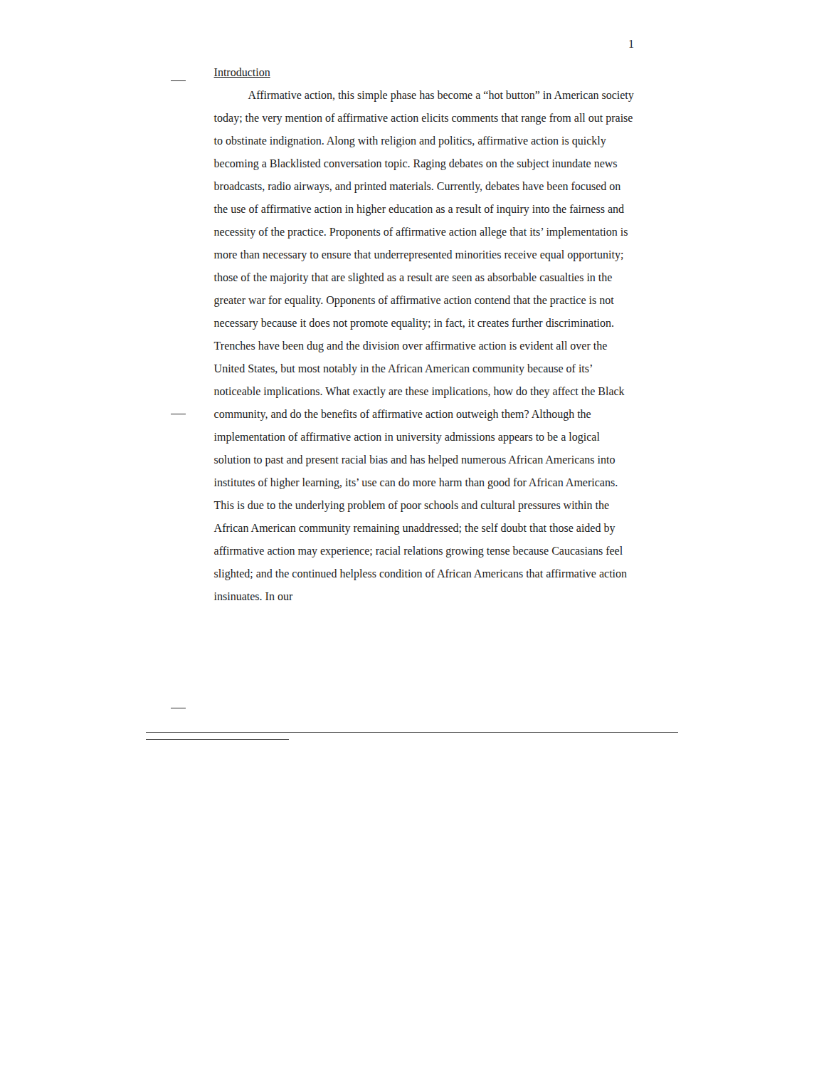1
Introduction
Affirmative action, this simple phase has become a “hot button” in American society today; the very mention of affirmative action elicits comments that range from all out praise to obstinate indignation. Along with religion and politics, affirmative action is quickly becoming a Blacklisted conversation topic. Raging debates on the subject inundate news broadcasts, radio airways, and printed materials. Currently, debates have been focused on the use of affirmative action in higher education as a result of inquiry into the fairness and necessity of the practice. Proponents of affirmative action allege that its’ implementation is more than necessary to ensure that underrepresented minorities receive equal opportunity; those of the majority that are slighted as a result are seen as absorbable casualties in the greater war for equality. Opponents of affirmative action contend that the practice is not necessary because it does not promote equality; in fact, it creates further discrimination. Trenches have been dug and the division over affirmative action is evident all over the United States, but most notably in the African American community because of its’ noticeable implications. What exactly are these implications, how do they affect the Black community, and do the benefits of affirmative action outweigh them? Although the implementation of affirmative action in university admissions appears to be a logical solution to past and present racial bias and has helped numerous African Americans into institutes of higher learning, its’ use can do more harm than good for African Americans. This is due to the underlying problem of poor schools and cultural pressures within the African American community remaining unaddressed; the self doubt that those aided by affirmative action may experience; racial relations growing tense because Caucasians feel slighted; and the continued helpless condition of African Americans that affirmative action insinuates. In our